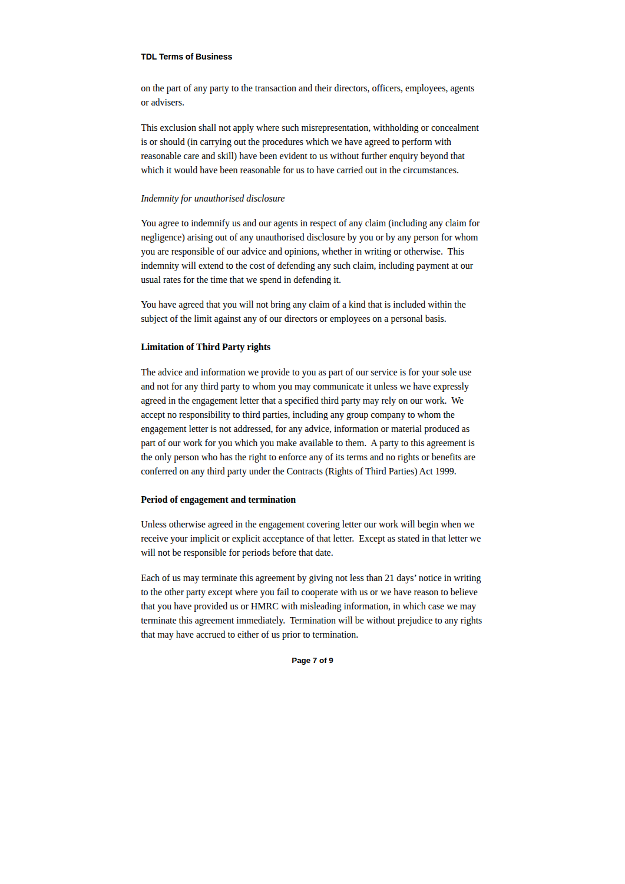TDL Terms of Business
on the part of any party to the transaction and their directors, officers, employees, agents or advisers.
This exclusion shall not apply where such misrepresentation, withholding or concealment is or should (in carrying out the procedures which we have agreed to perform with reasonable care and skill) have been evident to us without further enquiry beyond that which it would have been reasonable for us to have carried out in the circumstances.
Indemnity for unauthorised disclosure
You agree to indemnify us and our agents in respect of any claim (including any claim for negligence) arising out of any unauthorised disclosure by you or by any person for whom you are responsible of our advice and opinions, whether in writing or otherwise. This indemnity will extend to the cost of defending any such claim, including payment at our usual rates for the time that we spend in defending it.
You have agreed that you will not bring any claim of a kind that is included within the subject of the limit against any of our directors or employees on a personal basis.
Limitation of Third Party rights
The advice and information we provide to you as part of our service is for your sole use and not for any third party to whom you may communicate it unless we have expressly agreed in the engagement letter that a specified third party may rely on our work. We accept no responsibility to third parties, including any group company to whom the engagement letter is not addressed, for any advice, information or material produced as part of our work for you which you make available to them. A party to this agreement is the only person who has the right to enforce any of its terms and no rights or benefits are conferred on any third party under the Contracts (Rights of Third Parties) Act 1999.
Period of engagement and termination
Unless otherwise agreed in the engagement covering letter our work will begin when we receive your implicit or explicit acceptance of that letter. Except as stated in that letter we will not be responsible for periods before that date.
Each of us may terminate this agreement by giving not less than 21 days’ notice in writing to the other party except where you fail to cooperate with us or we have reason to believe that you have provided us or HMRC with misleading information, in which case we may terminate this agreement immediately. Termination will be without prejudice to any rights that may have accrued to either of us prior to termination.
Page 7 of 9